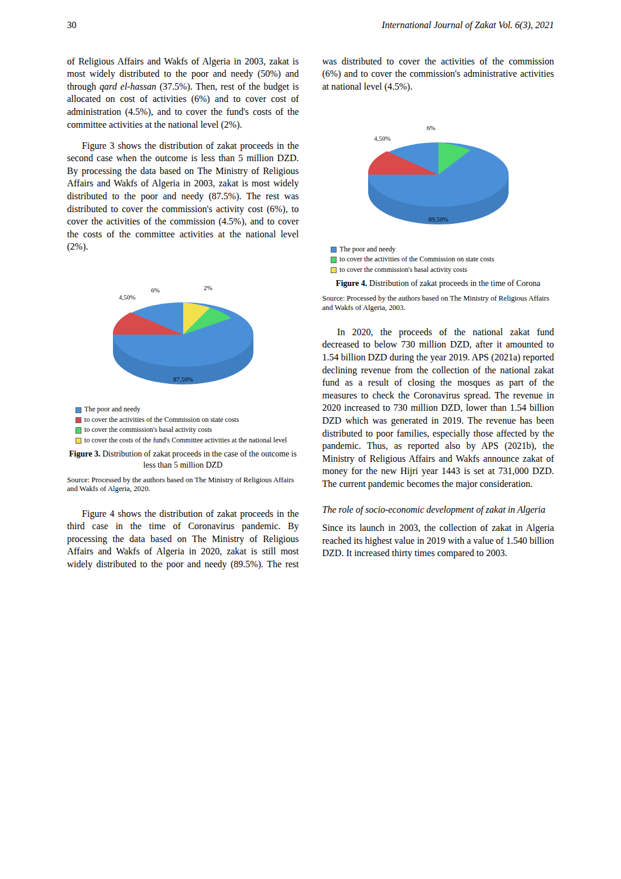30 International Journal of Zakat Vol. 6(3), 2021
of Religious Affairs and Wakfs of Algeria in 2003, zakat is most widely distributed to the poor and needy (50%) and through qard el-hassan (37.5%). Then, rest of the budget is allocated on cost of activities (6%) and to cover cost of administration (4.5%), and to cover the fund's costs of the committee activities at the national level (2%).
Figure 3 shows the distribution of zakat proceeds in the second case when the outcome is less than 5 million DZD. By processing the data based on The Ministry of Religious Affairs and Wakfs of Algeria in 2003, zakat is most widely distributed to the poor and needy (87.5%). The rest was distributed to cover the commission's activity cost (6%), to cover the activities of the commission (4.5%), and to cover the costs of the committee activities at the national level (2%).
4,50% 6% 2% 87,50%
The poor and needy
to cover the activities of the Commission on state costs
to cover the commission's basal activity costs
to cover the costs of the fund's Committee activities at the national level
Figure 3. Distribution of zakat proceeds in the case of the outcome is less than 5 million DZD
Source: Processed by the authors based on The Ministry of Religious Affairs and Wakfs of Algeria, 2020.
Figure 4 shows the distribution of zakat proceeds in the third case in the time of Coronavirus pandemic. By processing the data based on The Ministry of Religious Affairs and Wakfs of Algeria in 2020, zakat is still most widely distributed to the poor and needy (89.5%). The rest was distributed to cover the activities of the commission (6%) and to cover the commission's administrative activities at national level (4.5%).
4,50% 6% 89,50%
The poor and needy
to cover the activities of the Commission on state costs
to cover the commission's basal activity costs
Figure 4. Distribution of zakat proceeds in the time of Corona
Source: Processed by the authors based on The Ministry of Religious Affairs and Wakfs of Algeria, 2003.
In 2020, the proceeds of the national zakat fund decreased to below 730 million DZD, after it amounted to 1.54 billion DZD during the year 2019. APS (2021a) reported declining revenue from the collection of the national zakat fund as a result of closing the mosques as part of the measures to check the Coronavirus spread. The revenue in 2020 increased to 730 million DZD, lower than 1.54 billion DZD which was generated in 2019. The revenue has been distributed to poor families, especially those affected by the pandemic. Thus, as reported also by APS (2021b), the Ministry of Religious Affairs and Wakfs announce zakat of money for the new Hijri year 1443 is set at 731,000 DZD. The current pandemic becomes the major consideration.
The role of socio-economic development of zakat in Algeria
Since its launch in 2003, the collection of zakat in Algeria reached its highest value in 2019 with a value of 1.540 billion DZD. It increased thirty times compared to 2003.